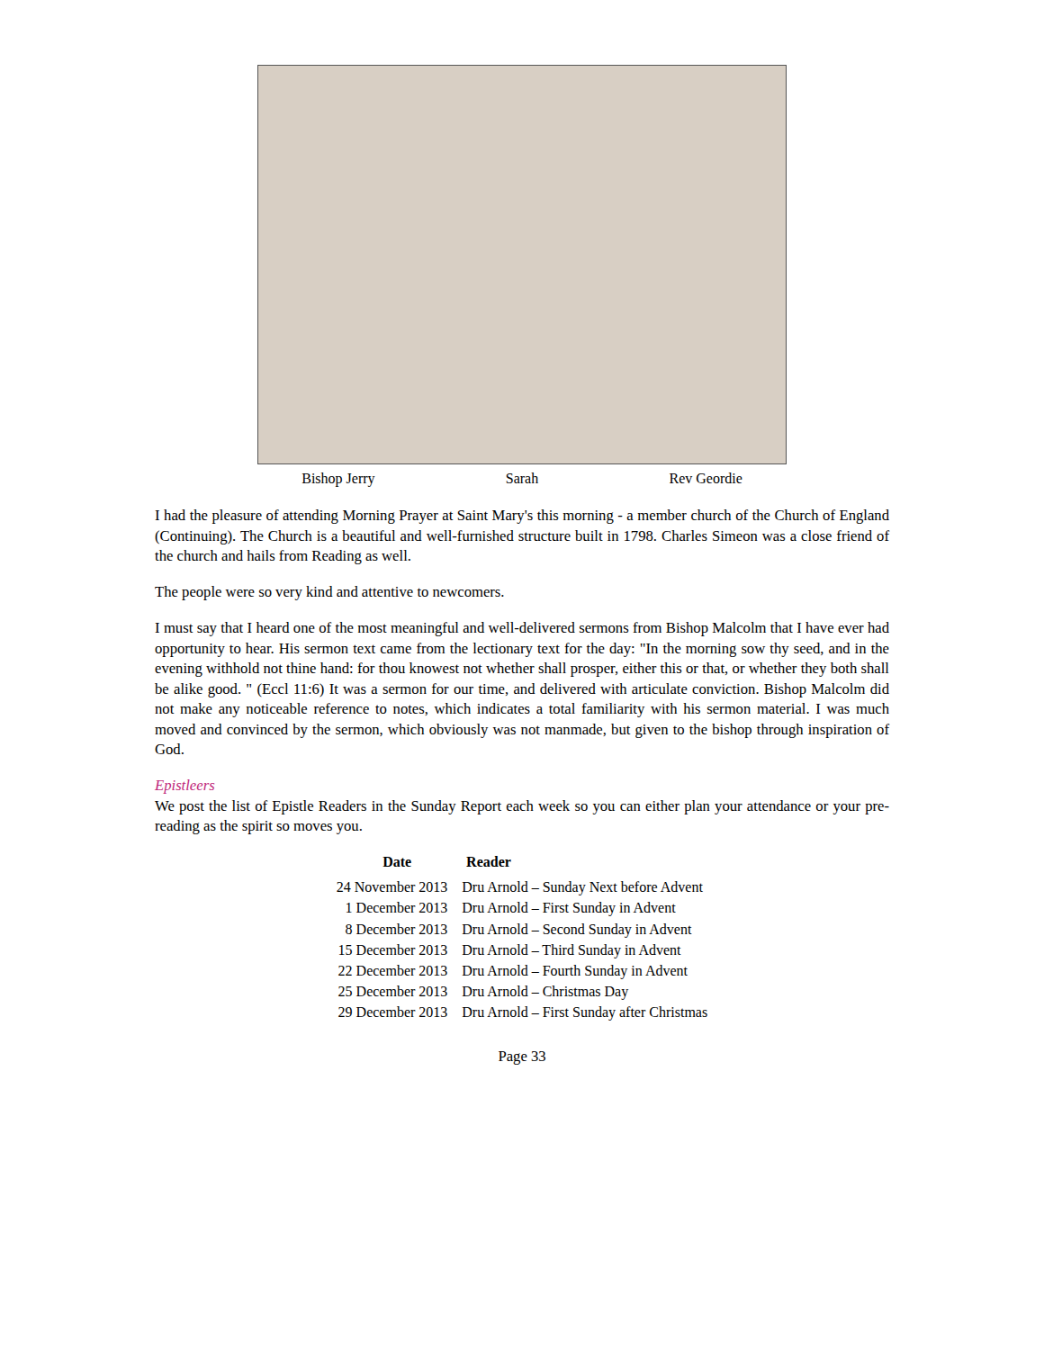Bishop Jerry Sarah Rev Geordie
I had the pleasure of attending Morning Prayer at Saint Mary's this morning - a member church of the Church of England (Continuing). The Church is a beautiful and well-furnished structure built in 1798. Charles Simeon was a close friend of the church and hails from Reading as well.
The people were so very kind and attentive to newcomers.
I must say that I heard one of the most meaningful and well-delivered sermons from Bishop Malcolm that I have ever had opportunity to hear. His sermon text came from the lectionary text for the day: "In the morning sow thy seed, and in the evening withhold not thine hand: for thou knowest not whether shall prosper, either this or that, or whether they both shall be alike good. " (Eccl 11:6) It was a sermon for our time, and delivered with articulate conviction. Bishop Malcolm did not make any noticeable reference to notes, which indicates a total familiarity with his sermon material. I was much moved and convinced by the sermon, which obviously was not manmade, but given to the bishop through inspiration of God.
Epistleers
We post the list of Epistle Readers in the Sunday Report each week so you can either plan your attendance or your pre-reading as the spirit so moves you.
| Date | Reader |
| --- | --- |
| 24 November 2013 | Dru Arnold – Sunday Next before Advent |
| 1 December 2013 | Dru Arnold – First Sunday in Advent |
| 8 December 2013 | Dru Arnold – Second Sunday in Advent |
| 15 December 2013 | Dru Arnold – Third Sunday in Advent |
| 22 December 2013 | Dru Arnold – Fourth Sunday in Advent |
| 25 December 2013 | Dru Arnold – Christmas Day |
| 29 December 2013 | Dru Arnold – First Sunday after Christmas |
Page 33